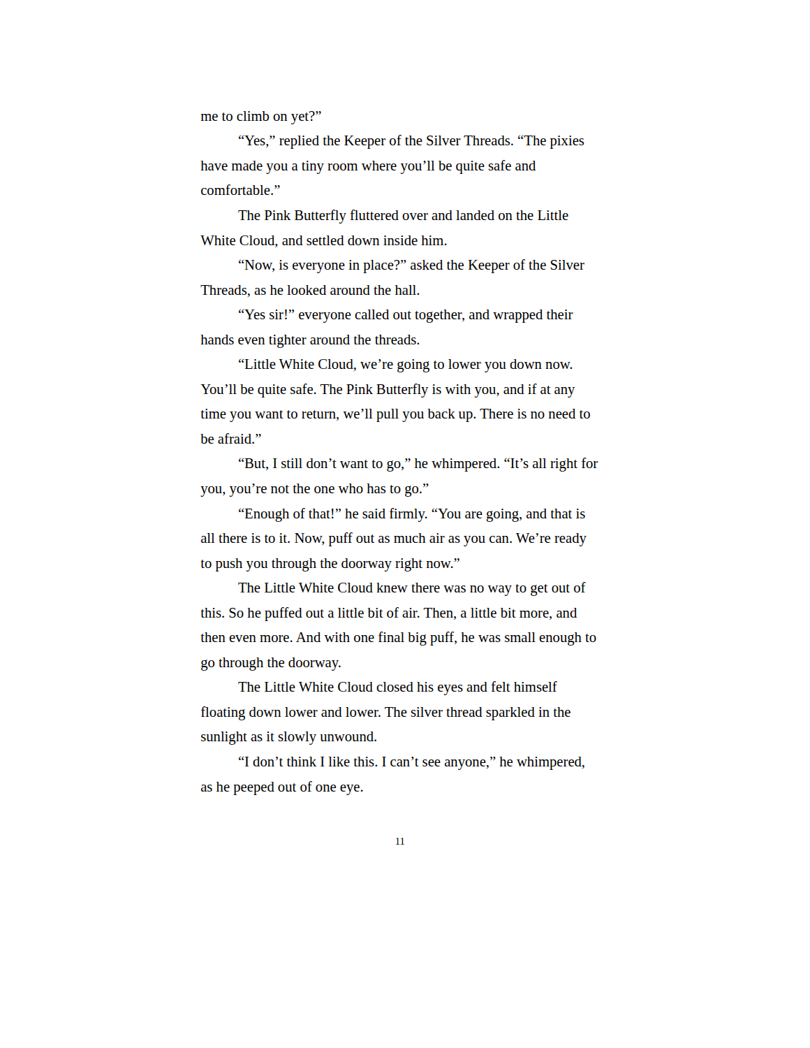me to climb on yet?”
“Yes,” replied the Keeper of the Silver Threads. “The pixies have made you a tiny room where you’ll be quite safe and comfortable.”
The Pink Butterfly fluttered over and landed on the Little White Cloud, and settled down inside him.
“Now, is everyone in place?” asked the Keeper of the Silver Threads, as he looked around the hall.
“Yes sir!” everyone called out together, and wrapped their hands even tighter around the threads.
“Little White Cloud, we’re going to lower you down now. You’ll be quite safe. The Pink Butterfly is with you, and if at any time you want to return, we’ll pull you back up. There is no need to be afraid.”
“But, I still don’t want to go,” he whimpered. “It’s all right for you, you’re not the one who has to go.”
“Enough of that!” he said firmly. “You are going, and that is all there is to it. Now, puff out as much air as you can. We’re ready to push you through the doorway right now.”
The Little White Cloud knew there was no way to get out of this. So he puffed out a little bit of air. Then, a little bit more, and then even more. And with one final big puff, he was small enough to go through the doorway.
The Little White Cloud closed his eyes and felt himself floating down lower and lower. The silver thread sparkled in the sunlight as it slowly unwound.
“I don’t think I like this. I can’t see anyone,” he whimpered, as he peeped out of one eye.
11